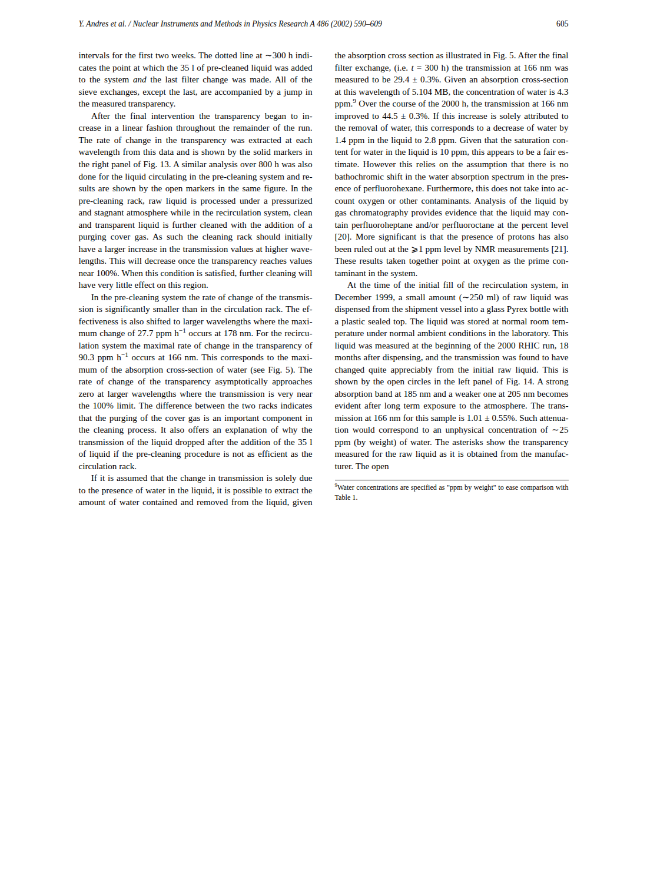Y. Andres et al. / Nuclear Instruments and Methods in Physics Research A 486 (2002) 590–609 605
intervals for the first two weeks. The dotted line at ∼300 h indicates the point at which the 35 l of pre-cleaned liquid was added to the system and the last filter change was made. All of the sieve exchanges, except the last, are accompanied by a jump in the measured transparency.
After the final intervention the transparency began to increase in a linear fashion throughout the remainder of the run. The rate of change in the transparency was extracted at each wavelength from this data and is shown by the solid markers in the right panel of Fig. 13. A similar analysis over 800 h was also done for the liquid circulating in the pre-cleaning system and results are shown by the open markers in the same figure. In the pre-cleaning rack, raw liquid is processed under a pressurized and stagnant atmosphere while in the recirculation system, clean and transparent liquid is further cleaned with the addition of a purging cover gas. As such the cleaning rack should initially have a larger increase in the transmission values at higher wavelengths. This will decrease once the transparency reaches values near 100%. When this condition is satisfied, further cleaning will have very little effect on this region.
In the pre-cleaning system the rate of change of the transmission is significantly smaller than in the circulation rack. The effectiveness is also shifted to larger wavelengths where the maximum change of 27.7 ppm h−1 occurs at 178 nm. For the recirculation system the maximal rate of change in the transparency of 90.3 ppm h−1 occurs at 166 nm. This corresponds to the maximum of the absorption cross-section of water (see Fig. 5). The rate of change of the transparency asymptotically approaches zero at larger wavelengths where the transmission is very near the 100% limit. The difference between the two racks indicates that the purging of the cover gas is an important component in the cleaning process. It also offers an explanation of why the transmission of the liquid dropped after the addition of the 35 l of liquid if the pre-cleaning procedure is not as efficient as the circulation rack.
If it is assumed that the change in transmission is solely due to the presence of water in the liquid, it is possible to extract the amount of water contained and removed from the liquid, given the absorption cross section as illustrated in Fig. 5. After the final filter exchange, (i.e. t = 300 h) the transmission at 166 nm was measured to be 29.4 ± 0.3%. Given an absorption cross-section at this wavelength of 5.104 MB, the concentration of water is 4.3 ppm.9 Over the course of the 2000 h, the transmission at 166 nm improved to 44.5 ± 0.3%. If this increase is solely attributed to the removal of water, this corresponds to a decrease of water by 1.4 ppm in the liquid to 2.8 ppm. Given that the saturation content for water in the liquid is 10 ppm, this appears to be a fair estimate. However this relies on the assumption that there is no bathochromic shift in the water absorption spectrum in the presence of perfluorohexane. Furthermore, this does not take into account oxygen or other contaminants. Analysis of the liquid by gas chromatography provides evidence that the liquid may contain perfluoroheptane and/or perfluoroctane at the percent level [20]. More significant is that the presence of protons has also been ruled out at the ⩾1 ppm level by NMR measurements [21]. These results taken together point at oxygen as the prime contaminant in the system.
At the time of the initial fill of the recirculation system, in December 1999, a small amount (∼250 ml) of raw liquid was dispensed from the shipment vessel into a glass Pyrex bottle with a plastic sealed top. The liquid was stored at normal room temperature under normal ambient conditions in the laboratory. This liquid was measured at the beginning of the 2000 RHIC run, 18 months after dispensing, and the transmission was found to have changed quite appreciably from the initial raw liquid. This is shown by the open circles in the left panel of Fig. 14. A strong absorption band at 185 nm and a weaker one at 205 nm becomes evident after long term exposure to the atmosphere. The transmission at 166 nm for this sample is 1.01 ± 0.55%. Such attenuation would correspond to an unphysical concentration of ∼25 ppm (by weight) of water. The asterisks show the transparency measured for the raw liquid as it is obtained from the manufacturer. The open
9Water concentrations are specified as "ppm by weight" to ease comparison with Table 1.